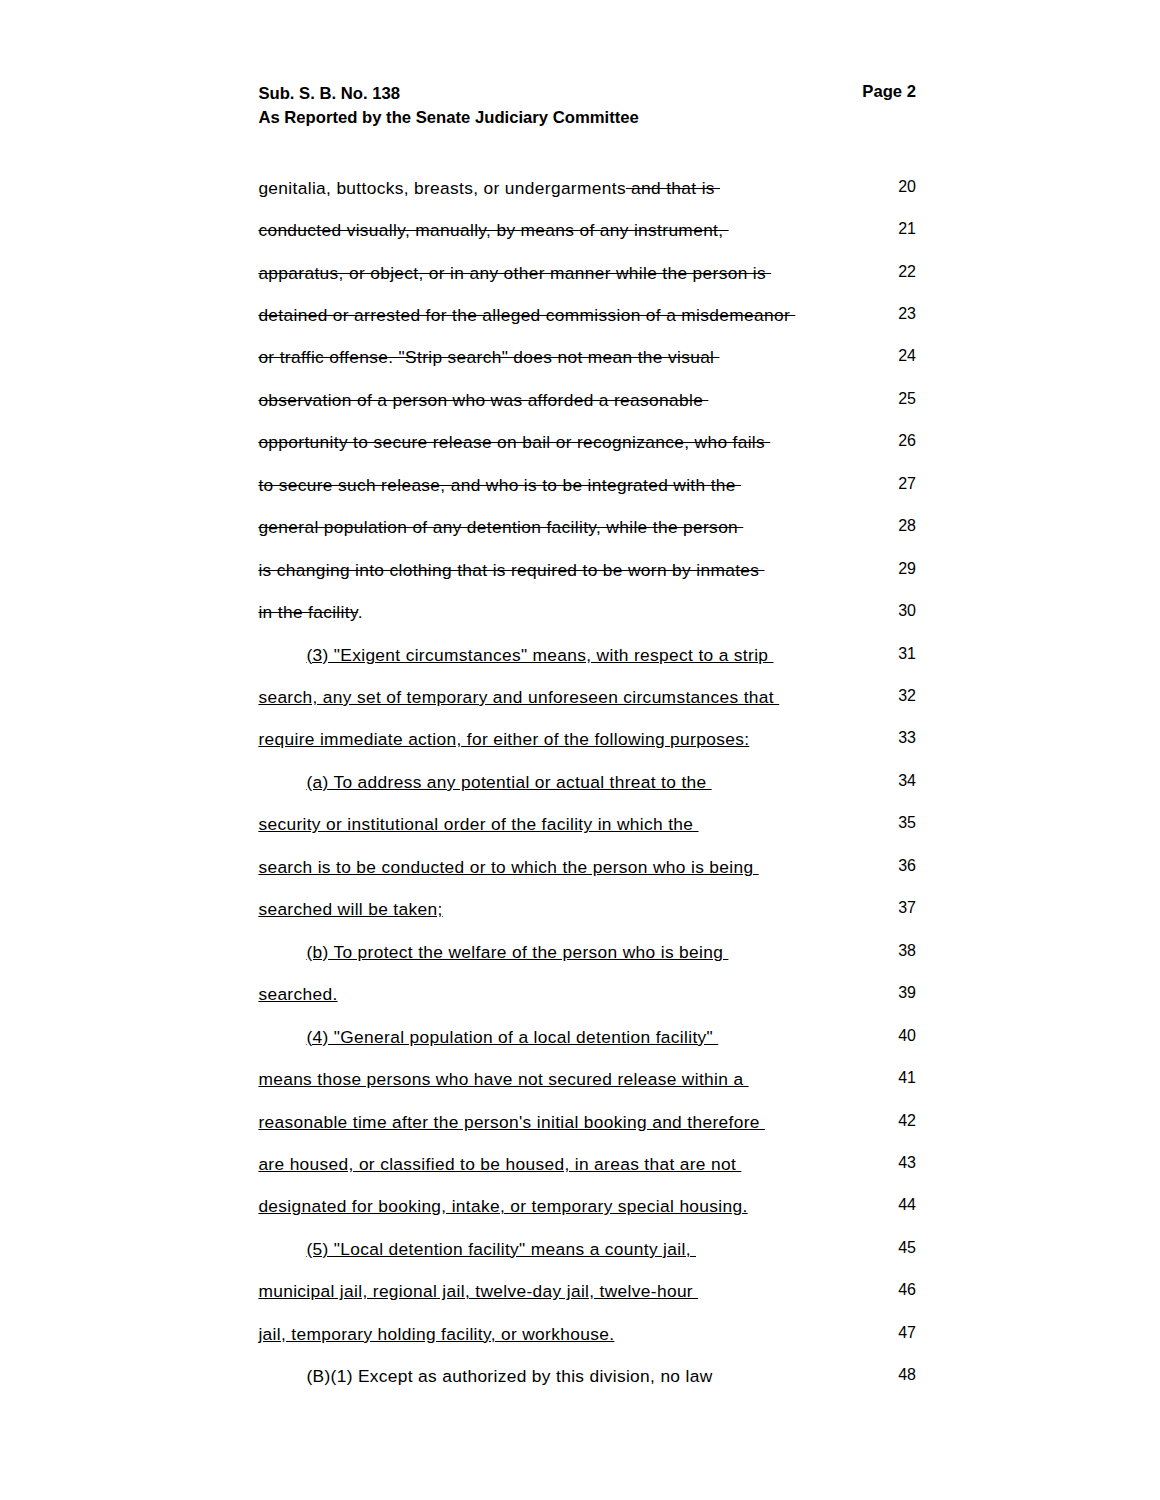Sub. S. B. No. 138
As Reported by the Senate Judiciary Committee
Page 2
| genitalia, buttocks, breasts, or undergarments and that is | 20 |
| conducted visually, manually, by means of any instrument, | 21 |
| apparatus, or object, or in any other manner while the person is | 22 |
| detained or arrested for the alleged commission of a misdemeanor | 23 |
| or traffic offense. "Strip search" does not mean the visual | 24 |
| observation of a person who was afforded a reasonable | 25 |
| opportunity to secure release on bail or recognizance, who fails | 26 |
| to secure such release, and who is to be integrated with the | 27 |
| general population of any detention facility, while the person | 28 |
| is changing into clothing that is required to be worn by inmates | 29 |
| in the facility . | 30 |
| (3) "Exigent circumstances" means, with respect to a strip | 31 |
| search, any set of temporary and unforeseen circumstances that | 32 |
| require immediate action, for either of the following purposes: | 33 |
| (a) To address any potential or actual threat to the | 34 |
| security or institutional order of the facility in which the | 35 |
| search is to be conducted or to which the person who is being | 36 |
| searched will be taken; | 37 |
| (b) To protect the welfare of the person who is being | 38 |
| searched. | 39 |
| (4) "General population of a local detention facility" | 40 |
| means those persons who have not secured release within a | 41 |
| reasonable time after the person's initial booking and therefore | 42 |
| are housed, or classified to be housed, in areas that are not | 43 |
| designated for booking, intake, or temporary special housing. | 44 |
| (5) "Local detention facility" means a county jail, | 45 |
| municipal jail, regional jail, twelve-day jail, twelve-hour | 46 |
| jail, temporary holding facility, or workhouse. | 47 |
| (B)(1) Except as authorized by this division, no law | 48 |